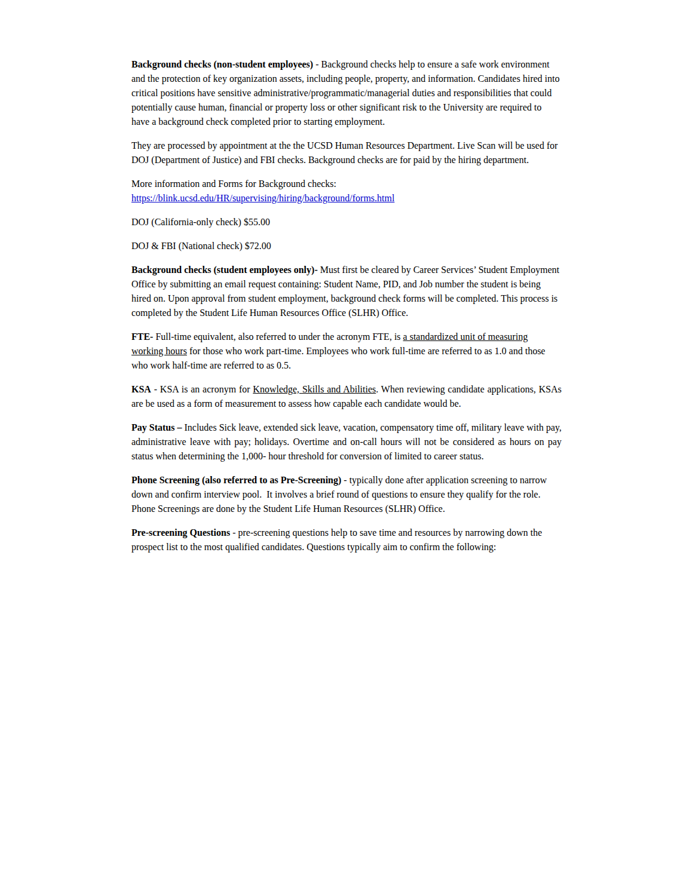Background checks (non-student employees) - Background checks help to ensure a safe work environment and the protection of key organization assets, including people, property, and information. Candidates hired into critical positions have sensitive administrative/programmatic/managerial duties and responsibilities that could potentially cause human, financial or property loss or other significant risk to the University are required to have a background check completed prior to starting employment.
They are processed by appointment at the the UCSD Human Resources Department. Live Scan will be used for DOJ (Department of Justice) and FBI checks. Background checks are for paid by the hiring department.
More information and Forms for Background checks:
https://blink.ucsd.edu/HR/supervising/hiring/background/forms.html
DOJ (California-only check) $55.00
DOJ & FBI (National check) $72.00
Background checks (student employees only)- Must first be cleared by Career Services’ Student Employment Office by submitting an email request containing: Student Name, PID, and Job number the student is being hired on. Upon approval from student employment, background check forms will be completed. This process is completed by the Student Life Human Resources Office (SLHR) Office.
FTE- Full-time equivalent, also referred to under the acronym FTE, is a standardized unit of measuring working hours for those who work part-time. Employees who work full-time are referred to as 1.0 and those who work half-time are referred to as 0.5.
KSA - KSA is an acronym for Knowledge, Skills and Abilities. When reviewing candidate applications, KSAs are be used as a form of measurement to assess how capable each candidate would be.
Pay Status – Includes Sick leave, extended sick leave, vacation, compensatory time off, military leave with pay, administrative leave with pay; holidays. Overtime and on-call hours will not be considered as hours on pay status when determining the 1,000- hour threshold for conversion of limited to career status.
Phone Screening (also referred to as Pre-Screening) - typically done after application screening to narrow down and confirm interview pool. It involves a brief round of questions to ensure they qualify for the role. Phone Screenings are done by the Student Life Human Resources (SLHR) Office.
Pre-screening Questions - pre-screening questions help to save time and resources by narrowing down the prospect list to the most qualified candidates. Questions typically aim to confirm the following: